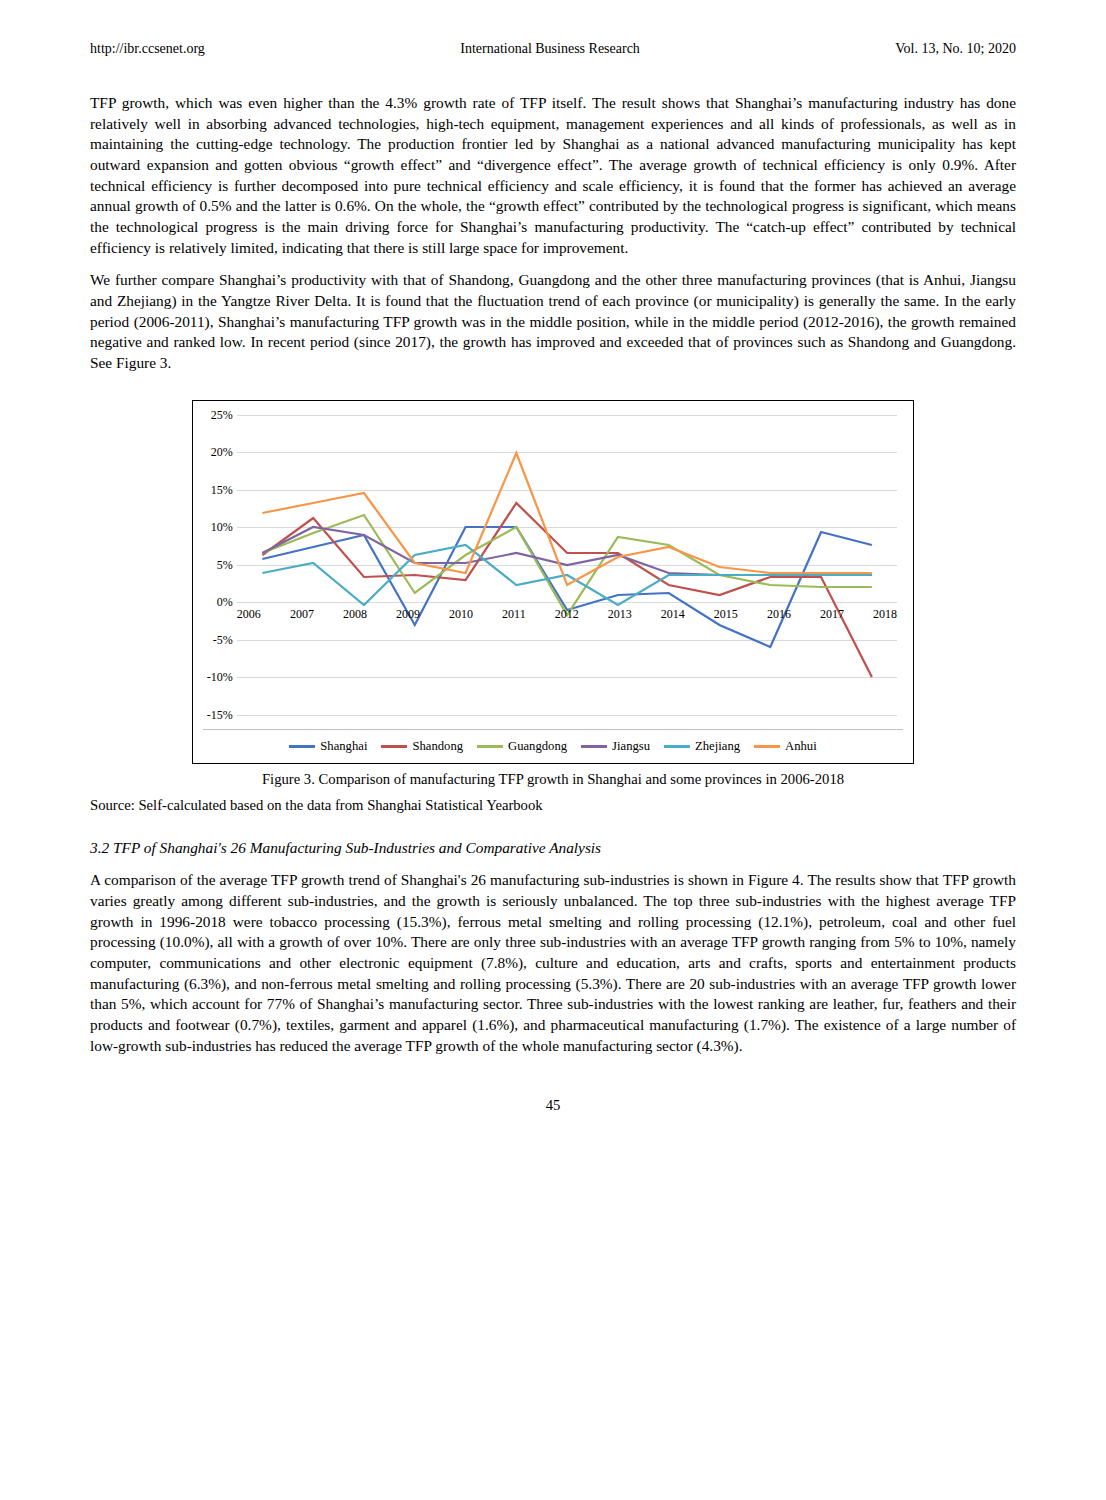http://ibr.ccsenet.org
International Business Research
Vol. 13, No. 10; 2020
TFP growth, which was even higher than the 4.3% growth rate of TFP itself. The result shows that Shanghai’s manufacturing industry has done relatively well in absorbing advanced technologies, high-tech equipment, management experiences and all kinds of professionals, as well as in maintaining the cutting-edge technology. The production frontier led by Shanghai as a national advanced manufacturing municipality has kept outward expansion and gotten obvious “growth effect” and “divergence effect”. The average growth of technical efficiency is only 0.9%. After technical efficiency is further decomposed into pure technical efficiency and scale efficiency, it is found that the former has achieved an average annual growth of 0.5% and the latter is 0.6%. On the whole, the “growth effect” contributed by the technological progress is significant, which means the technological progress is the main driving force for Shanghai’s manufacturing productivity. The “catch-up effect” contributed by technical efficiency is relatively limited, indicating that there is still large space for improvement.
We further compare Shanghai’s productivity with that of Shandong, Guangdong and the other three manufacturing provinces (that is Anhui, Jiangsu and Zhejiang) in the Yangtze River Delta. It is found that the fluctuation trend of each province (or municipality) is generally the same. In the early period (2006-2011), Shanghai’s manufacturing TFP growth was in the middle position, while in the middle period (2012-2016), the growth remained negative and ranked low. In recent period (since 2017), the growth has improved and exceeded that of provinces such as Shandong and Guangdong. See Figure 3.
25% 20% 15% 10% 5% 0% -5% -10% -15%
2006200720082009201020112012201320142015201620172018
Shanghai
Shandong
Guangdong
Jiangsu
Zhejiang
Anhui
Figure 3. Comparison of manufacturing TFP growth in Shanghai and some provinces in 2006-2018
Source: Self-calculated based on the data from Shanghai Statistical Yearbook
3.2 TFP of Shanghai's 26 Manufacturing Sub-Industries and Comparative Analysis
A comparison of the average TFP growth trend of Shanghai's 26 manufacturing sub-industries is shown in Figure 4. The results show that TFP growth varies greatly among different sub-industries, and the growth is seriously unbalanced. The top three sub-industries with the highest average TFP growth in 1996-2018 were tobacco processing (15.3%), ferrous metal smelting and rolling processing (12.1%), petroleum, coal and other fuel processing (10.0%), all with a growth of over 10%. There are only three sub-industries with an average TFP growth ranging from 5% to 10%, namely computer, communications and other electronic equipment (7.8%), culture and education, arts and crafts, sports and entertainment products manufacturing (6.3%), and non-ferrous metal smelting and rolling processing (5.3%). There are 20 sub-industries with an average TFP growth lower than 5%, which account for 77% of Shanghai’s manufacturing sector. Three sub-industries with the lowest ranking are leather, fur, feathers and their products and footwear (0.7%), textiles, garment and apparel (1.6%), and pharmaceutical manufacturing (1.7%). The existence of a large number of low-growth sub-industries has reduced the average TFP growth of the whole manufacturing sector (4.3%).
45